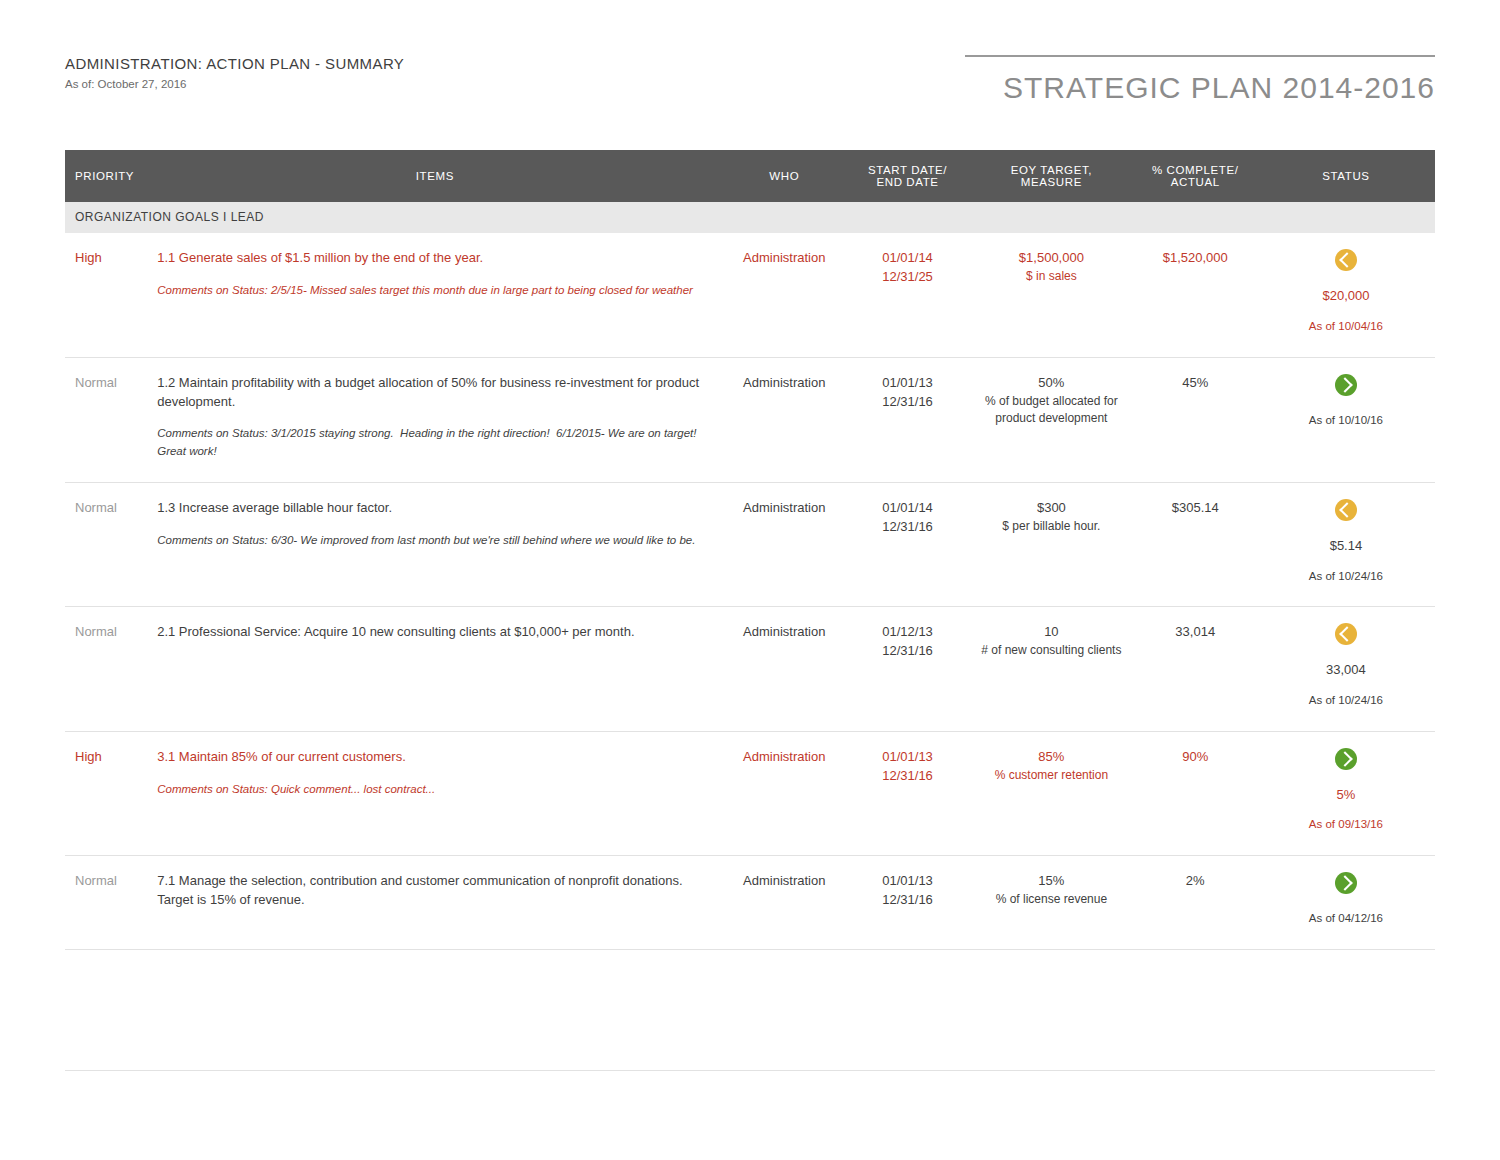Administration: Action Plan - Summary
As of: October 27, 2016
Strategic Plan 2014-2016
| Priority | Items | Who | Start Date/ End Date | EOY Target, Measure | % Complete/ Actual | Status |
| --- | --- | --- | --- | --- | --- | --- |
| Organization Goals I Lead |
| High | 1.1 Generate sales of $1.5 million by the end of the year. Comments on Status: 2/5/15- Missed sales target this month due in large part to being closed for weather | Administration | 01/01/14 12/31/25 | $1,500,000 $ in sales | $1,520,000 | $20,000 As of 10/04/16 |
| Normal | 1.2 Maintain profitability with a budget allocation of 50% for business re-investment for product development. Comments on Status: 3/1/2015 staying strong. Heading in the right direction! 6/1/2015- We are on target! Great work! | Administration | 01/01/13 12/31/16 | 50% % of budget allocated for product development | 45% | As of 10/10/16 |
| Normal | 1.3 Increase average billable hour factor. Comments on Status: 6/30- We improved from last month but we're still behind where we would like to be. | Administration | 01/01/14 12/31/16 | $300 $ per billable hour. | $305.14 | $5.14 As of 10/24/16 |
| Normal | 2.1 Professional Service: Acquire 10 new consulting clients at $10,000+ per month. | Administration | 01/12/13 12/31/16 | 10 # of new consulting clients | 33,014 | 33,004 As of 10/24/16 |
| High | 3.1 Maintain 85% of our current customers. Comments on Status: Quick comment... lost contract... | Administration | 01/01/13 12/31/16 | 85% % customer retention | 90% | 5% As of 09/13/16 |
| Normal | 7.1 Manage the selection, contribution and customer communication of nonprofit donations. Target is 15% of revenue. | Administration | 01/01/13 12/31/16 | 15% % of license revenue | 2% | As of 04/12/16 |